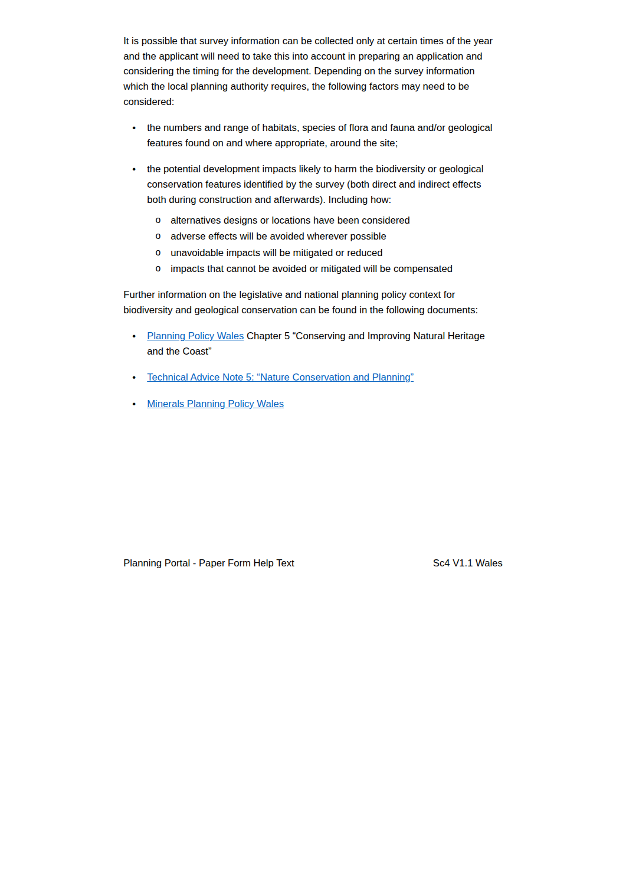It is possible that survey information can be collected only at certain times of the year and the applicant will need to take this into account in preparing an application and considering the timing for the development. Depending on the survey information which the local planning authority requires, the following factors may need to be considered:
the numbers and range of habitats, species of flora and fauna and/or geological features found on and where appropriate, around the site;
the potential development impacts likely to harm the biodiversity or geological conservation features identified by the survey (both direct and indirect effects both during construction and afterwards). Including how:
alternatives designs or locations have been considered
adverse effects will be avoided wherever possible
unavoidable impacts will be mitigated or reduced
impacts that cannot be avoided or mitigated will be compensated
Further information on the legislative and national planning policy context for biodiversity and geological conservation can be found in the following documents:
Planning Policy Wales Chapter 5 “Conserving and Improving Natural Heritage and the Coast”
Technical Advice Note 5: “Nature Conservation and Planning”
Minerals Planning Policy Wales
Planning Portal - Paper Form Help Text Sc4 V1.1 Wales